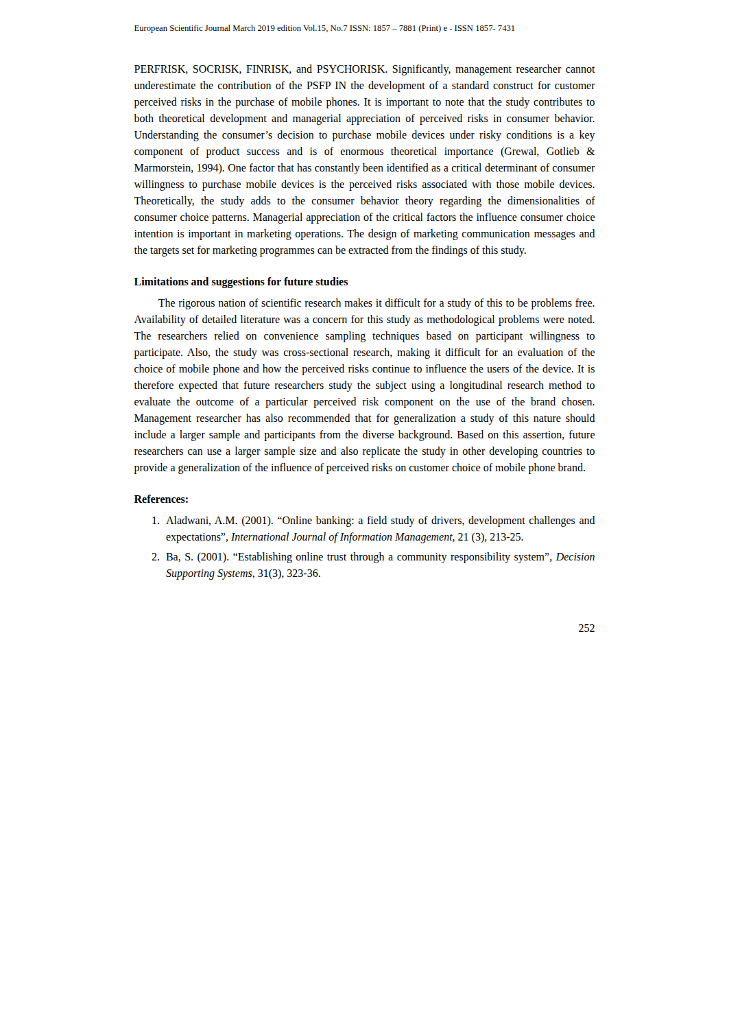European Scientific Journal March 2019 edition Vol.15, No.7 ISSN: 1857 – 7881 (Print) e - ISSN 1857- 7431
PERFRISK, SOCRISK, FINRISK, and PSYCHORISK. Significantly, management researcher cannot underestimate the contribution of the PSFP IN the development of a standard construct for customer perceived risks in the purchase of mobile phones. It is important to note that the study contributes to both theoretical development and managerial appreciation of perceived risks in consumer behavior. Understanding the consumer’s decision to purchase mobile devices under risky conditions is a key component of product success and is of enormous theoretical importance (Grewal, Gotlieb & Marmorstein, 1994). One factor that has constantly been identified as a critical determinant of consumer willingness to purchase mobile devices is the perceived risks associated with those mobile devices. Theoretically, the study adds to the consumer behavior theory regarding the dimensionalities of consumer choice patterns. Managerial appreciation of the critical factors the influence consumer choice intention is important in marketing operations. The design of marketing communication messages and the targets set for marketing programmes can be extracted from the findings of this study.
Limitations and suggestions for future studies
The rigorous nation of scientific research makes it difficult for a study of this to be problems free. Availability of detailed literature was a concern for this study as methodological problems were noted. The researchers relied on convenience sampling techniques based on participant willingness to participate. Also, the study was cross-sectional research, making it difficult for an evaluation of the choice of mobile phone and how the perceived risks continue to influence the users of the device. It is therefore expected that future researchers study the subject using a longitudinal research method to evaluate the outcome of a particular perceived risk component on the use of the brand chosen. Management researcher has also recommended that for generalization a study of this nature should include a larger sample and participants from the diverse background. Based on this assertion, future researchers can use a larger sample size and also replicate the study in other developing countries to provide a generalization of the influence of perceived risks on customer choice of mobile phone brand.
References:
Aladwani, A.M. (2001). “Online banking: a field study of drivers, development challenges and expectations”, International Journal of Information Management, 21 (3), 213-25.
Ba, S. (2001). “Establishing online trust through a community responsibility system”, Decision Supporting Systems, 31(3), 323-36.
252